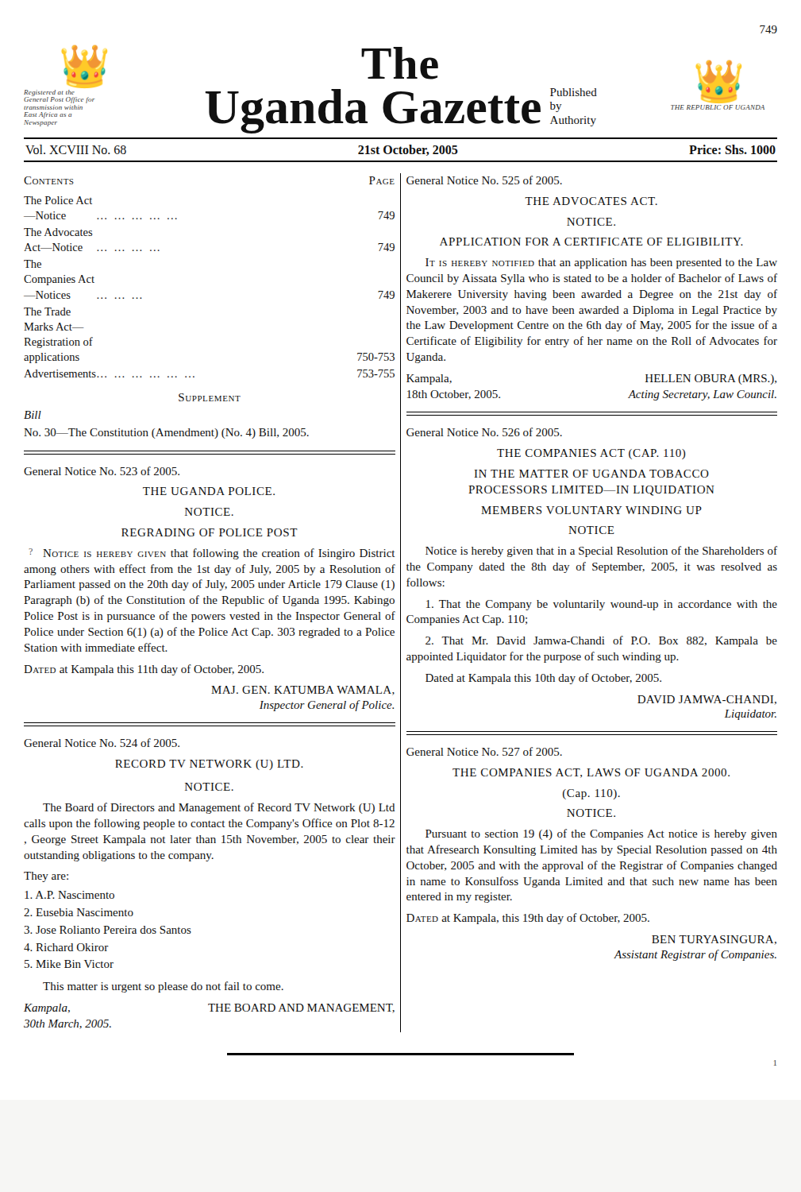749
👑 Registered at the
General Post Office for
transmission within
East Africa as a
Newspaper
The
Uganda Gazette Published
by
Authority
👑 THE REPUBLIC OF UGANDA
Vol. XCVIII No. 68
21st October, 2005
Price: Shs. 1000
Contents Page
| The Police Act—Notice | … … … … … | 749 |
| The Advocates Act—Notice | … … … … | 749 |
| The Companies Act—Notices | … … … | 749 |
| The Trade Marks Act— Registration of applications | | 750-753 |
| Advertisements | … … … … … … | 753-755 |
Supplement
Bill
No. 30—The Constitution (Amendment) (No. 4) Bill, 2005.
General Notice No. 523 of 2005.
THE UGANDA POLICE.
NOTICE.
REGRADING OF POLICE POST
Notice is hereby given that following the creation of Isingiro District among others with effect from the 1st day of July, 2005 by a Resolution of Parliament passed on the 20th day of July, 2005 under Article 179 Clause (1) Paragraph (b) of the Constitution of the Republic of Uganda 1995. Kabingo Police Post is in pursuance of the powers vested in the Inspector General of Police under Section 6(1) (a) of the Police Act Cap. 303 regraded to a Police Station with immediate effect.
Dated at Kampala this 11th day of October, 2005.
MAJ. GEN. KATUMBA WAMALA,
Inspector General of Police.
General Notice No. 524 of 2005.
RECORD TV NETWORK (U) LTD.
NOTICE.
The Board of Directors and Management of Record TV Network (U) Ltd calls upon the following people to contact the Company's Office on Plot 8-12 , George Street Kampala not later than 15th November, 2005 to clear their outstanding obligations to the company.
They are:
1. A.P. Nascimento
2. Eusebia Nascimento
3. Jose Rolianto Pereira dos Santos
4. Richard Okiror
5. Mike Bin Victor
This matter is urgent so please do not fail to come.
Kampala,
30th March, 2005.
THE BOARD AND MANAGEMENT,
General Notice No. 525 of 2005.
THE ADVOCATES ACT.
NOTICE.
APPLICATION FOR A CERTIFICATE OF ELIGIBILITY.
It is hereby notified that an application has been presented to the Law Council by Aissata Sylla who is stated to be a holder of Bachelor of Laws of Makerere University having been awarded a Degree on the 21st day of November, 2003 and to have been awarded a Diploma in Legal Practice by the Law Development Centre on the 6th day of May, 2005 for the issue of a Certificate of Eligibility for entry of her name on the Roll of Advocates for Uganda.
Kampala,
18th October, 2005.
HELLEN OBURA (MRS.),
Acting Secretary, Law Council.
General Notice No. 526 of 2005.
THE COMPANIES ACT (CAP. 110)
IN THE MATTER OF UGANDA TOBACCO
PROCESSORS LIMITED—IN LIQUIDATION
MEMBERS VOLUNTARY WINDING UP
NOTICE
Notice is hereby given that in a Special Resolution of the Shareholders of the Company dated the 8th day of September, 2005, it was resolved as follows:
1. That the Company be voluntarily wound-up in accordance with the Companies Act Cap. 110;
2. That Mr. David Jamwa-Chandi of P.O. Box 882, Kampala be appointed Liquidator for the purpose of such winding up.
Dated at Kampala this 10th day of October, 2005.
DAVID JAMWA-CHANDI,
Liquidator.
General Notice No. 527 of 2005.
THE COMPANIES ACT, LAWS OF UGANDA 2000.
(Cap. 110).
NOTICE.
Pursuant to section 19 (4) of the Companies Act notice is hereby given that Afresearch Konsulting Limited has by Special Resolution passed on 4th October, 2005 and with the approval of the Registrar of Companies changed in name to Konsulfoss Uganda Limited and that such new name has been entered in my register.
Dated at Kampala, this 19th day of October, 2005.
BEN TURYASINGURA,
Assistant Registrar of Companies.
1